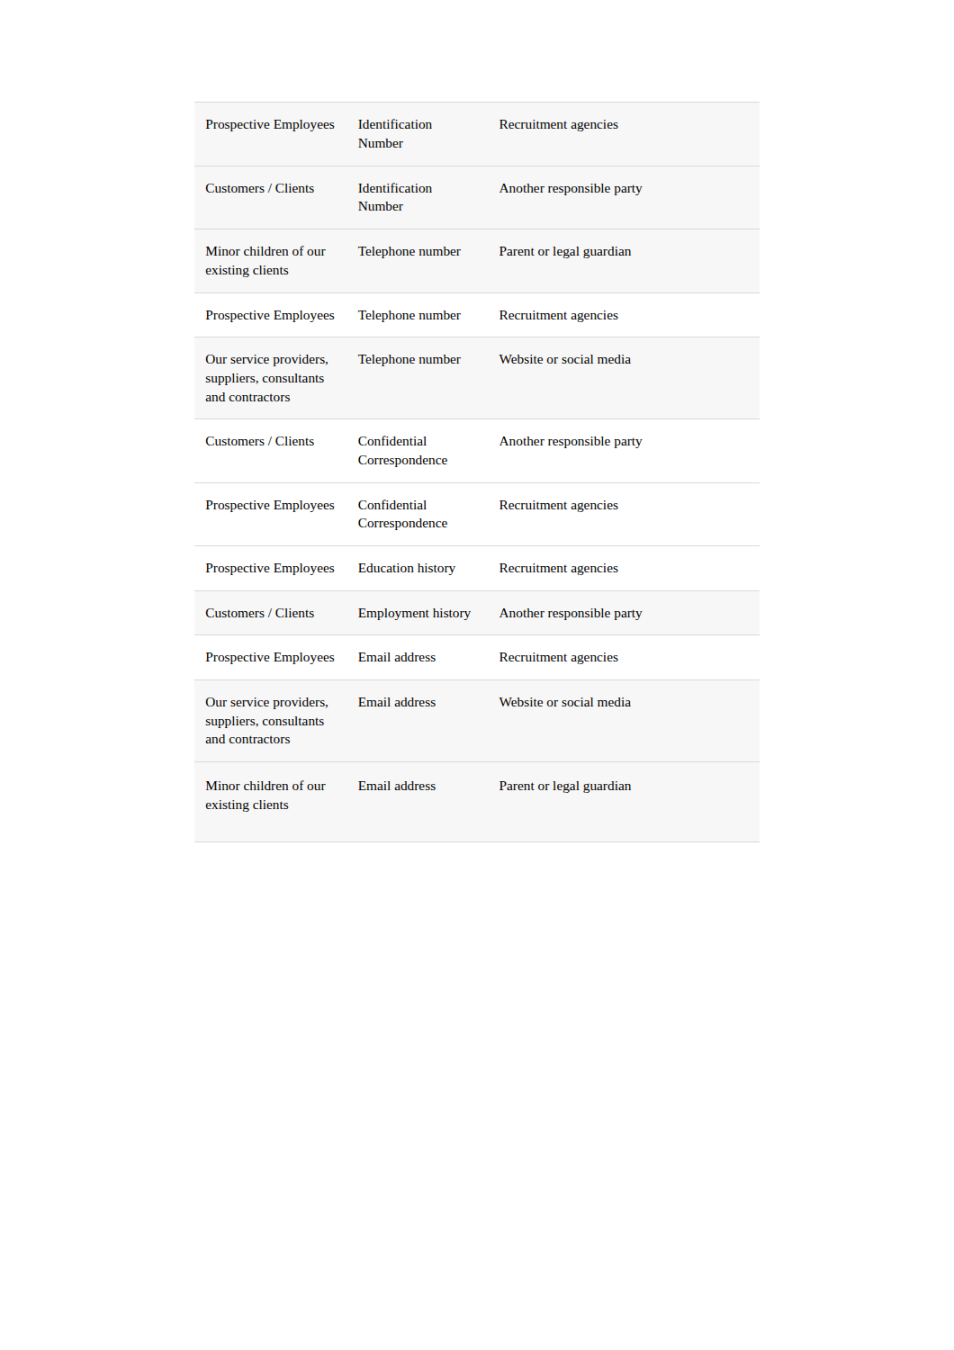| Prospective Employees | Identification Number | Recruitment agencies |
| Customers / Clients | Identification Number | Another responsible party |
| Minor children of our existing clients | Telephone number | Parent or legal guardian |
| Prospective Employees | Telephone number | Recruitment agencies |
| Our service providers, suppliers, consultants and contractors | Telephone number | Website or social media |
| Customers / Clients | Confidential Correspondence | Another responsible party |
| Prospective Employees | Confidential Correspondence | Recruitment agencies |
| Prospective Employees | Education history | Recruitment agencies |
| Customers / Clients | Employment history | Another responsible party |
| Prospective Employees | Email address | Recruitment agencies |
| Our service providers, suppliers, consultants and contractors | Email address | Website or social media |
| Minor children of our existing clients | Email address | Parent or legal guardian |